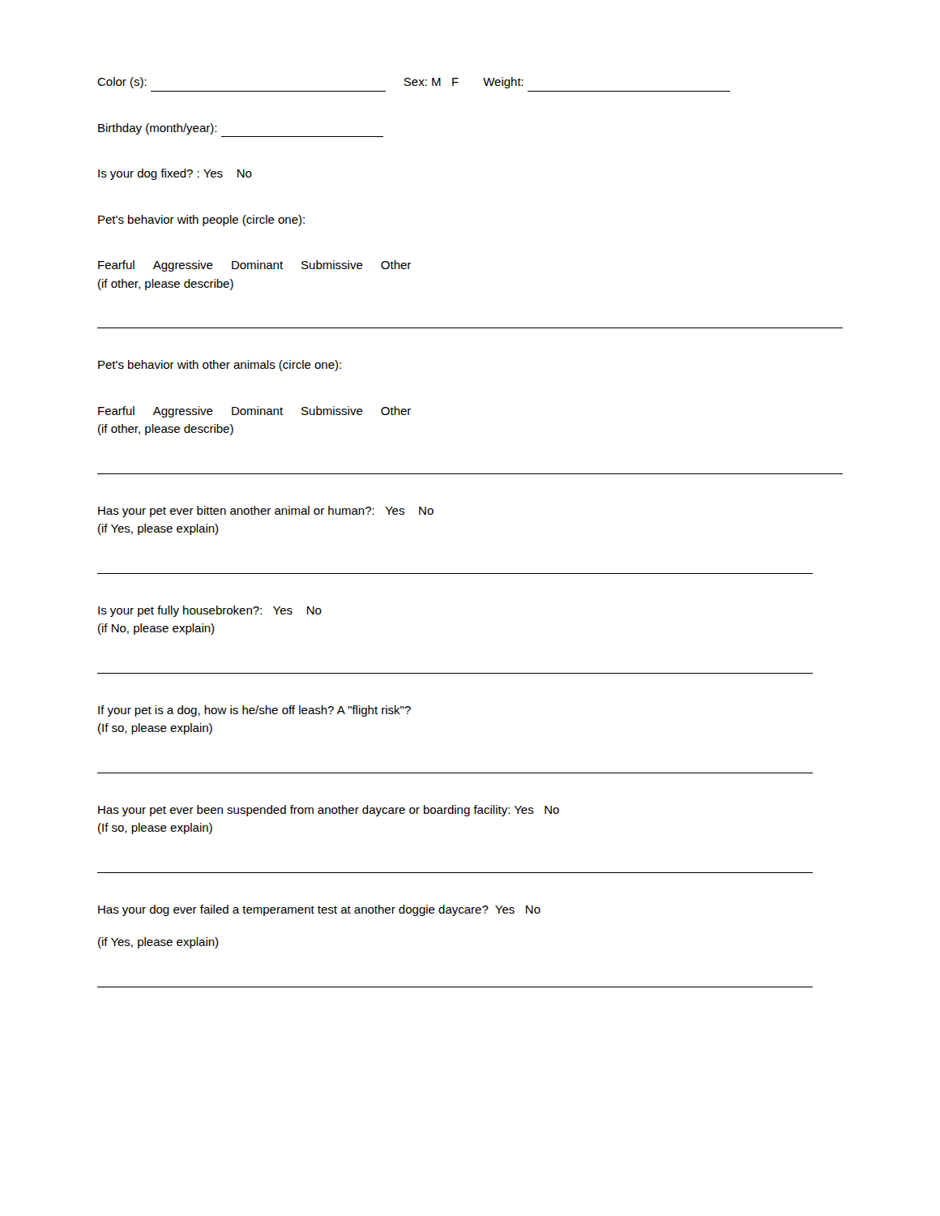Color (s): Sex: M F Weight:
Birthday (month/year):
Is your dog fixed? : Yes No
Pet's behavior with people (circle one):
Fearful Aggressive Dominant Submissive Other
(if other, please describe)
Pet's behavior with other animals (circle one):
Fearful Aggressive Dominant Submissive Other
(if other, please describe)
Has your pet ever bitten another animal or human?: Yes No
(if Yes, please explain)
Is your pet fully housebroken?: Yes No
(if No, please explain)
If your pet is a dog, how is he/she off leash? A "flight risk"?
(If so, please explain)
Has your pet ever been suspended from another daycare or boarding facility: Yes No
(If so, please explain)
Has your dog ever failed a temperament test at another doggie daycare? Yes No
(if Yes, please explain)